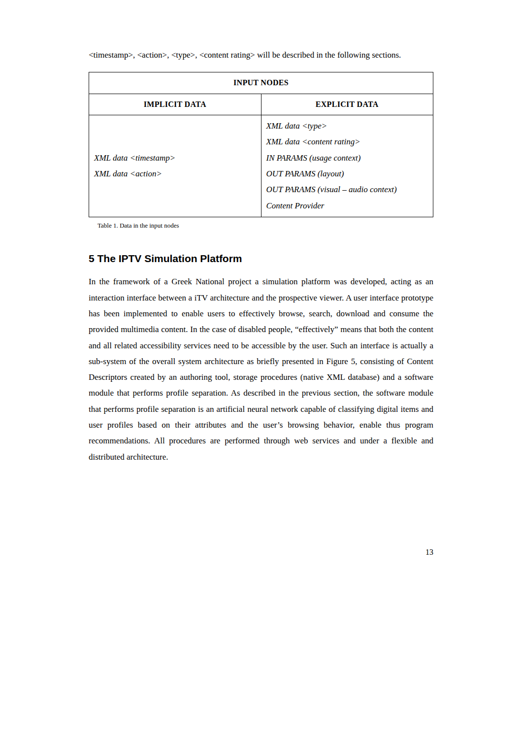<timestamp>, <action>, <type>, <content rating> will be described in the following sections.
| INPUT NODES |
| --- |
| IMPLICIT DATA | EXPLICIT DATA |
| XML data <timestamp> XML data <action> | XML data <type> XML data <content rating> IN PARAMS (usage context) OUT PARAMS (layout) OUT PARAMS (visual – audio context) Content Provider |
Table 1. Data in the input nodes
5 The IPTV Simulation Platform
In the framework of a Greek National project a simulation platform was developed, acting as an interaction interface between a iTV architecture and the prospective viewer. A user interface prototype has been implemented to enable users to effectively browse, search, download and consume the provided multimedia content. In the case of disabled people, “effectively” means that both the content and all related accessibility services need to be accessible by the user. Such an interface is actually a sub-system of the overall system architecture as briefly presented in Figure 5, consisting of Content Descriptors created by an authoring tool, storage procedures (native XML database) and a software module that performs profile separation. As described in the previous section, the software module that performs profile separation is an artificial neural network capable of classifying digital items and user profiles based on their attributes and the user’s browsing behavior, enable thus program recommendations. All procedures are performed through web services and under a flexible and distributed architecture.
13